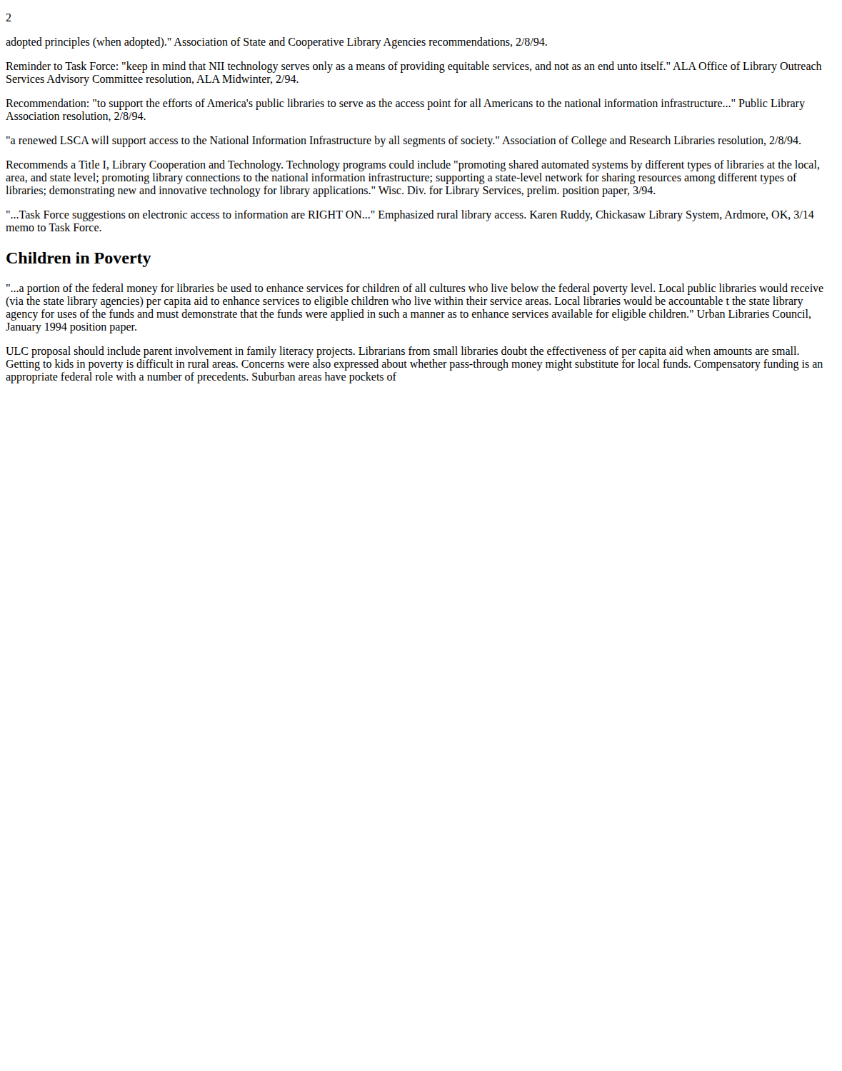2
adopted principles (when adopted)." Association of State and Cooperative Library Agencies recommendations, 2/8/94.
Reminder to Task Force: "keep in mind that NII technology serves only as a means of providing equitable services, and not as an end unto itself." ALA Office of Library Outreach Services Advisory Committee resolution, ALA Midwinter, 2/94.
Recommendation: "to support the efforts of America's public libraries to serve as the access point for all Americans to the national information infrastructure..." Public Library Association resolution, 2/8/94.
"a renewed LSCA will support access to the National Information Infrastructure by all segments of society." Association of College and Research Libraries resolution, 2/8/94.
Recommends a Title I, Library Cooperation and Technology. Technology programs could include "promoting shared automated systems by different types of libraries at the local, area, and state level; promoting library connections to the national information infrastructure; supporting a state-level network for sharing resources among different types of libraries; demonstrating new and innovative technology for library applications." Wisc. Div. for Library Services, prelim. position paper, 3/94.
"...Task Force suggestions on electronic access to information are RIGHT ON..." Emphasized rural library access. Karen Ruddy, Chickasaw Library System, Ardmore, OK, 3/14 memo to Task Force.
Children in Poverty
"...a portion of the federal money for libraries be used to enhance services for children of all cultures who live below the federal poverty level. Local public libraries would receive (via the state library agencies) per capita aid to enhance services to eligible children who live within their service areas. Local libraries would be accountable t the state library agency for uses of the funds and must demonstrate that the funds were applied in such a manner as to enhance services available for eligible children." Urban Libraries Council, January 1994 position paper.
ULC proposal should include parent involvement in family literacy projects. Librarians from small libraries doubt the effectiveness of per capita aid when amounts are small. Getting to kids in poverty is difficult in rural areas. Concerns were also expressed about whether pass-through money might substitute for local funds. Compensatory funding is an appropriate federal role with a number of precedents. Suburban areas have pockets of